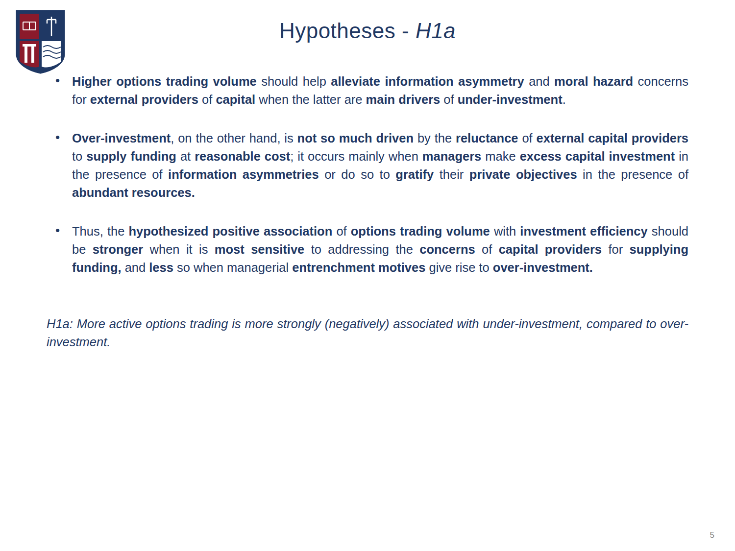Hypotheses - H1a
Higher options trading volume should help alleviate information asymmetry and moral hazard concerns for external providers of capital when the latter are main drivers of under-investment.
Over-investment, on the other hand, is not so much driven by the reluctance of external capital providers to supply funding at reasonable cost; it occurs mainly when managers make excess capital investment in the presence of information asymmetries or do so to gratify their private objectives in the presence of abundant resources.
Thus, the hypothesized positive association of options trading volume with investment efficiency should be stronger when it is most sensitive to addressing the concerns of capital providers for supplying funding, and less so when managerial entrenchment motives give rise to over-investment.
H1a: More active options trading is more strongly (negatively) associated with under-investment, compared to over-investment.
5